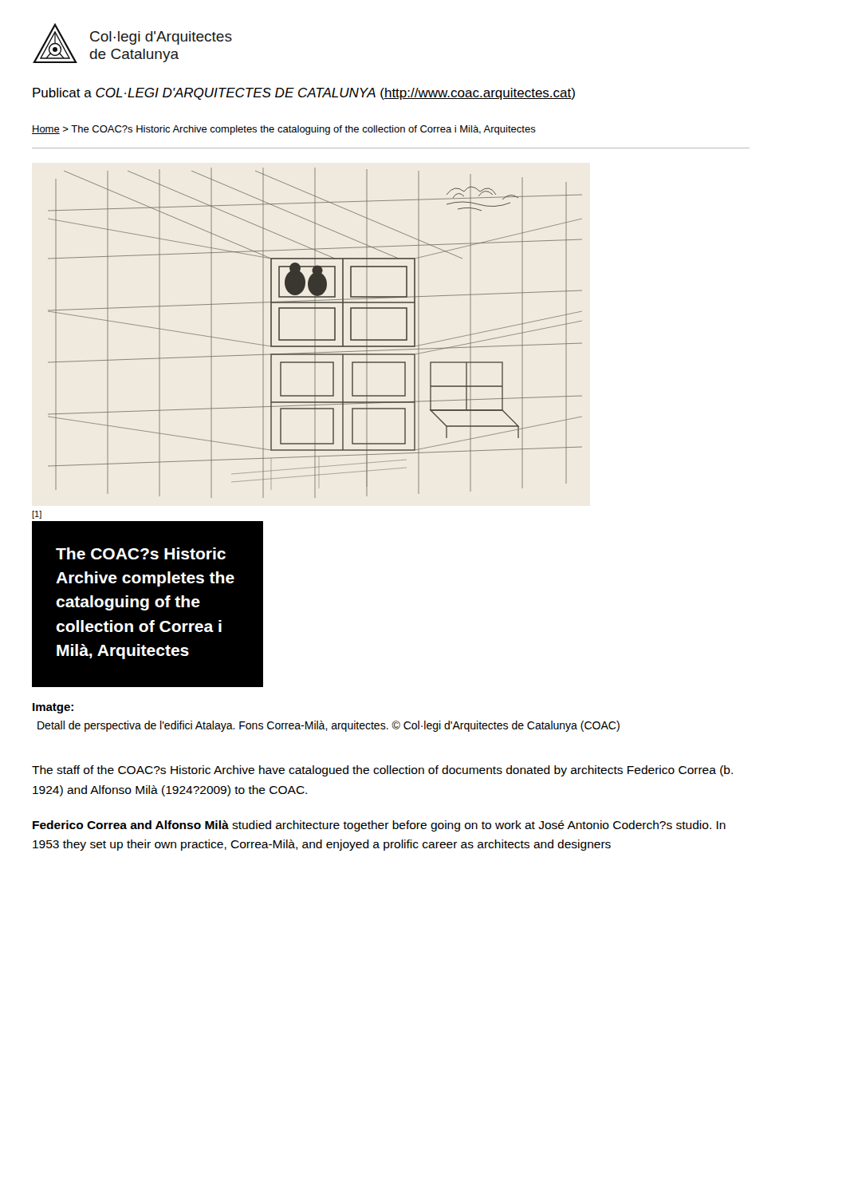Col·legi d'Arquitectes de Catalunya
Publicat a COL·LEGI D'ARQUITECTES DE CATALUNYA (http://www.coac.arquitectes.cat)
Home > The COAC?s Historic Archive completes the cataloguing of the collection of Correa i Milà, Arquitectes
[1]
The COAC?s Historic Archive completes the cataloguing of the collection of Correa i Milà, Arquitectes
Imatge:
Detall de perspectiva de l'edifici Atalaya. Fons Correa-Milà, arquitectes. © Col·legi d'Arquitectes de Catalunya (COAC)
The staff of the COAC?s Historic Archive have catalogued the collection of documents donated by architects Federico Correa (b. 1924) and Alfonso Milà (1924?2009) to the COAC.
Federico Correa and Alfonso Milà studied architecture together before going on to work at José Antonio Coderch?s studio. In 1953 they set up their own practice, Correa-Milà, and enjoyed a prolific career as architects and designers